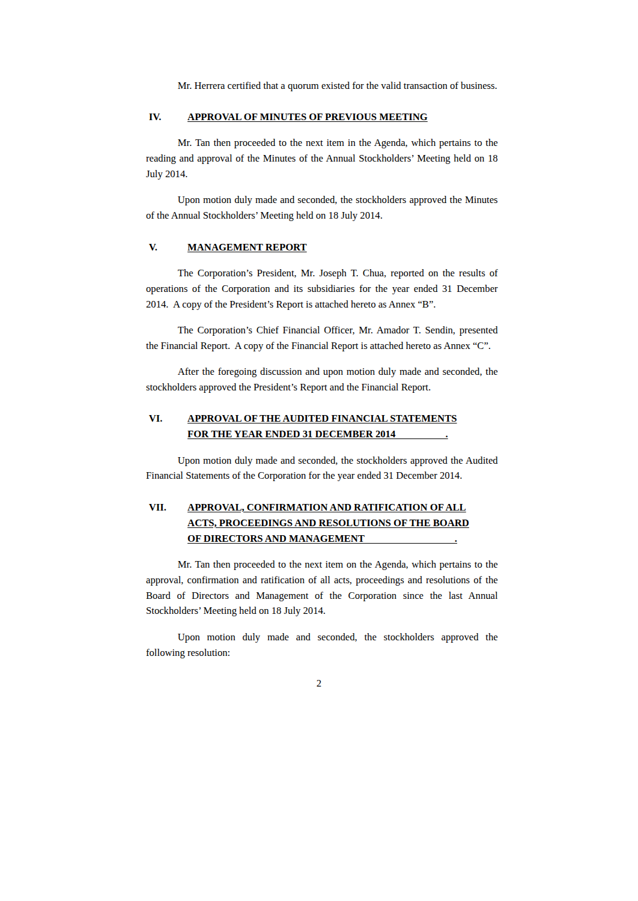Mr. Herrera certified that a quorum existed for the valid transaction of business.
IV.
APPROVAL OF MINUTES OF PREVIOUS MEETING
Mr. Tan then proceeded to the next item in the Agenda, which pertains to the reading and approval of the Minutes of the Annual Stockholders’ Meeting held on 18 July 2014.
Upon motion duly made and seconded, the stockholders approved the Minutes of the Annual Stockholders’ Meeting held on 18 July 2014.
V.
MANAGEMENT REPORT
The Corporation’s President, Mr. Joseph T. Chua, reported on the results of operations of the Corporation and its subsidiaries for the year ended 31 December 2014. A copy of the President’s Report is attached hereto as Annex “B”.
The Corporation’s Chief Financial Officer, Mr. Amador T. Sendin, presented the Financial Report. A copy of the Financial Report is attached hereto as Annex “C”.
After the foregoing discussion and upon motion duly made and seconded, the stockholders approved the President’s Report and the Financial Report.
VI.
APPROVAL OF THE AUDITED FINANCIAL STATEMENTS FOR THE YEAR ENDED 31 DECEMBER 2014 .
Upon motion duly made and seconded, the stockholders approved the Audited Financial Statements of the Corporation for the year ended 31 December 2014.
VII.
APPROVAL, CONFIRMATION AND RATIFICATION OF ALL ACTS, PROCEEDINGS AND RESOLUTIONS OF THE BOARD OF DIRECTORS AND MANAGEMENT .
Mr. Tan then proceeded to the next item on the Agenda, which pertains to the approval, confirmation and ratification of all acts, proceedings and resolutions of the Board of Directors and Management of the Corporation since the last Annual Stockholders’ Meeting held on 18 July 2014.
Upon motion duly made and seconded, the stockholders approved the following resolution:
2